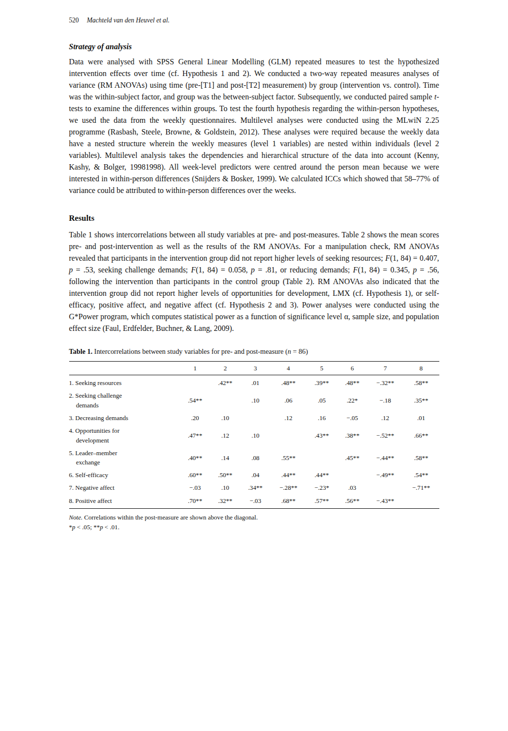520 Machteld van den Heuvel et al.
Strategy of analysis
Data were analysed with SPSS General Linear Modelling (GLM) repeated measures to test the hypothesized intervention effects over time (cf. Hypothesis 1 and 2). We conducted a two-way repeated measures analyses of variance (RM ANOVAs) using time (pre-[T1] and post-[T2] measurement) by group (intervention vs. control). Time was the within-subject factor, and group was the between-subject factor. Subsequently, we conducted paired sample t-tests to examine the differences within groups. To test the fourth hypothesis regarding the within-person hypotheses, we used the data from the weekly questionnaires. Multilevel analyses were conducted using the MLwiN 2.25 programme (Rasbash, Steele, Browne, & Goldstein, 2012). These analyses were required because the weekly data have a nested structure wherein the weekly measures (level 1 variables) are nested within individuals (level 2 variables). Multilevel analysis takes the dependencies and hierarchical structure of the data into account (Kenny, Kashy, & Bolger, 19981998). All week-level predictors were centred around the person mean because we were interested in within-person differences (Snijders & Bosker, 1999). We calculated ICCs which showed that 58–77% of variance could be attributed to within-person differences over the weeks.
Results
Table 1 shows intercorrelations between all study variables at pre- and post-measures. Table 2 shows the mean scores pre- and post-intervention as well as the results of the RM ANOVAs. For a manipulation check, RM ANOVAs revealed that participants in the intervention group did not report higher levels of seeking resources; F(1, 84) = 0.407, p = .53, seeking challenge demands; F(1, 84) = 0.058, p = .81, or reducing demands; F(1, 84) = 0.345, p = .56, following the intervention than participants in the control group (Table 2). RM ANOVAs also indicated that the intervention group did not report higher levels of opportunities for development, LMX (cf. Hypothesis 1), or self-efficacy, positive affect, and negative affect (cf. Hypothesis 2 and 3). Power analyses were conducted using the G*Power program, which computes statistical power as a function of significance level α, sample size, and population effect size (Faul, Erdfelder, Buchner, & Lang, 2009).
Table 1. Intercorrelations between study variables for pre- and post-measure (n = 86)
| | 1 | 2 | 3 | 4 | 5 | 6 | 7 | 8 |
| --- | --- | --- | --- | --- | --- | --- | --- | --- |
| 1. Seeking resources | | .42** | .01 | .48** | .39** | .48** | −.32** | .58** |
| 2. Seeking challenge demands | .54** | | .10 | .06 | .05 | .22* | −.18 | .35** |
| 3. Decreasing demands | .20 | .10 | | .12 | .16 | −.05 | .12 | .01 |
| 4. Opportunities for development | .47** | .12 | .10 | | .43** | .38** | −.52** | .66** |
| 5. Leader–member exchange | .40** | .14 | .08 | .55** | | .45** | −.44** | .58** |
| 6. Self-efficacy | .60** | .50** | .04 | .44** | .44** | | −.49** | .54** |
| 7. Negative affect | −.03 | .10 | .34** | −.28** | −.23* | .03 | | −.71** |
| 8. Positive affect | .70** | .32** | −.03 | .68** | .57** | .56** | −.43** | |
Note. Correlations within the post-measure are shown above the diagonal.
*p < .05; **p < .01.